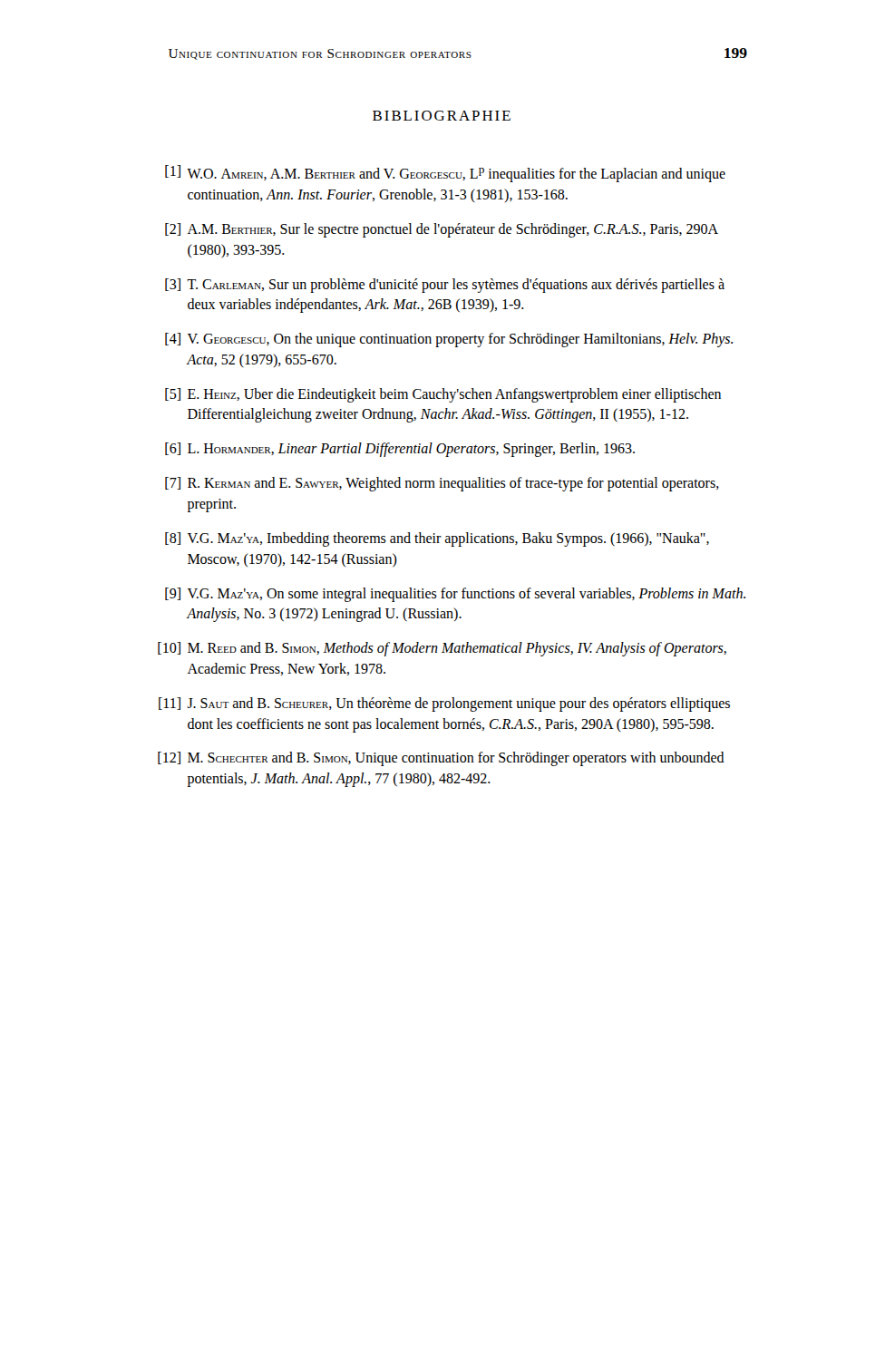Unique continuation for Schrodinger operators 199
BIBLIOGRAPHIE
[1] W.O. Amrein, A.M. Berthier and V. Georgescu, Lp inequalities for the Laplacian and unique continuation, Ann. Inst. Fourier, Grenoble, 31-3 (1981), 153-168.
[2] A.M. Berthier, Sur le spectre ponctuel de l'opérateur de Schrödinger, C.R.A.S., Paris, 290A (1980), 393-395.
[3] T. Carleman, Sur un problème d'unicité pour les sytèmes d'équations aux dérivés partielles à deux variables indépendantes, Ark. Mat., 26B (1939), 1-9.
[4] V. Georgescu, On the unique continuation property for Schrödinger Hamiltonians, Helv. Phys. Acta, 52 (1979), 655-670.
[5] E. Heinz, Uber die Eindeutigkeit beim Cauchy'schen Anfangswertproblem einer elliptischen Differentialgleichung zweiter Ordnung, Nachr. Akad.-Wiss. Göttingen, II (1955), 1-12.
[6] L. Hormander, Linear Partial Differential Operators, Springer, Berlin, 1963.
[7] R. Kerman and E. Sawyer, Weighted norm inequalities of trace-type for potential operators, preprint.
[8] V.G. Maz'ya, Imbedding theorems and their applications, Baku Sympos. (1966), "Nauka", Moscow, (1970), 142-154 (Russian)
[9] V.G. Maz'ya, On some integral inequalities for functions of several variables, Problems in Math. Analysis, No. 3 (1972) Leningrad U. (Russian).
[10] M. Reed and B. Simon, Methods of Modern Mathematical Physics, IV. Analysis of Operators, Academic Press, New York, 1978.
[11] J. Saut and B. Scheurer, Un théorème de prolongement unique pour des opérators elliptiques dont les coefficients ne sont pas localement bornés, C.R.A.S., Paris, 290A (1980), 595-598.
[12] M. Schechter and B. Simon, Unique continuation for Schrödinger operators with unbounded potentials, J. Math. Anal. Appl., 77 (1980), 482-492.